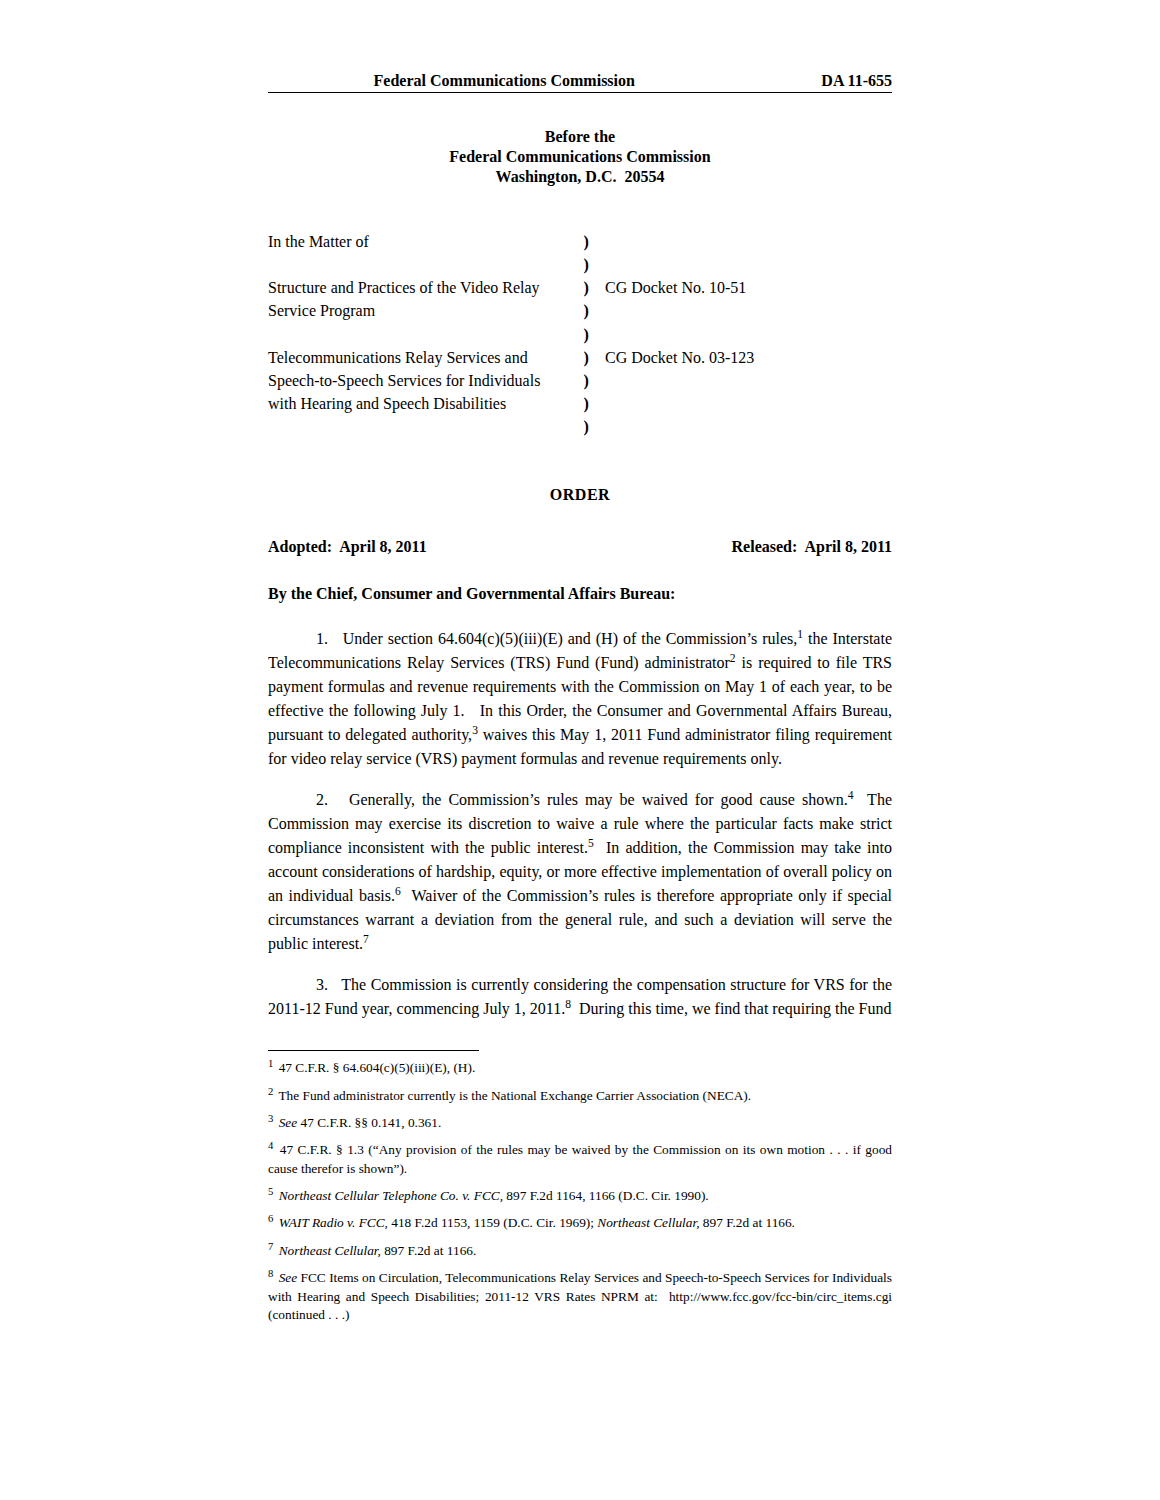Federal Communications Commission DA 11-655
Before the
Federal Communications Commission
Washington, D.C. 20554
| In the Matter of | ) | |
| | ) | |
| Structure and Practices of the Video Relay Service Program | ) ) | CG Docket No. 10-51 |
| | ) | |
| Telecommunications Relay Services and Speech-to-Speech Services for Individuals with Hearing and Speech Disabilities | ) ) ) | CG Docket No. 03-123 |
| | ) | |
ORDER
Adopted: April 8, 2011 Released: April 8, 2011
By the Chief, Consumer and Governmental Affairs Bureau:
1. Under section 64.604(c)(5)(iii)(E) and (H) of the Commission’s rules,1 the Interstate Telecommunications Relay Services (TRS) Fund (Fund) administrator2 is required to file TRS payment formulas and revenue requirements with the Commission on May 1 of each year, to be effective the following July 1. In this Order, the Consumer and Governmental Affairs Bureau, pursuant to delegated authority,3 waives this May 1, 2011 Fund administrator filing requirement for video relay service (VRS) payment formulas and revenue requirements only.
2. Generally, the Commission’s rules may be waived for good cause shown.4 The Commission may exercise its discretion to waive a rule where the particular facts make strict compliance inconsistent with the public interest.5 In addition, the Commission may take into account considerations of hardship, equity, or more effective implementation of overall policy on an individual basis.6 Waiver of the Commission’s rules is therefore appropriate only if special circumstances warrant a deviation from the general rule, and such a deviation will serve the public interest.7
3. The Commission is currently considering the compensation structure for VRS for the 2011-12 Fund year, commencing July 1, 2011.8 During this time, we find that requiring the Fund
1 47 C.F.R. § 64.604(c)(5)(iii)(E), (H).
2 The Fund administrator currently is the National Exchange Carrier Association (NECA).
3 See 47 C.F.R. §§ 0.141, 0.361.
4 47 C.F.R. § 1.3 (“Any provision of the rules may be waived by the Commission on its own motion . . . if good cause therefor is shown”).
5 Northeast Cellular Telephone Co. v. FCC, 897 F.2d 1164, 1166 (D.C. Cir. 1990).
6 WAIT Radio v. FCC, 418 F.2d 1153, 1159 (D.C. Cir. 1969); Northeast Cellular, 897 F.2d at 1166.
7 Northeast Cellular, 897 F.2d at 1166.
8 See FCC Items on Circulation, Telecommunications Relay Services and Speech-to-Speech Services for Individuals with Hearing and Speech Disabilities; 2011-12 VRS Rates NPRM at: http://www.fcc.gov/fcc-bin/circ_items.cgi (continued . . .)